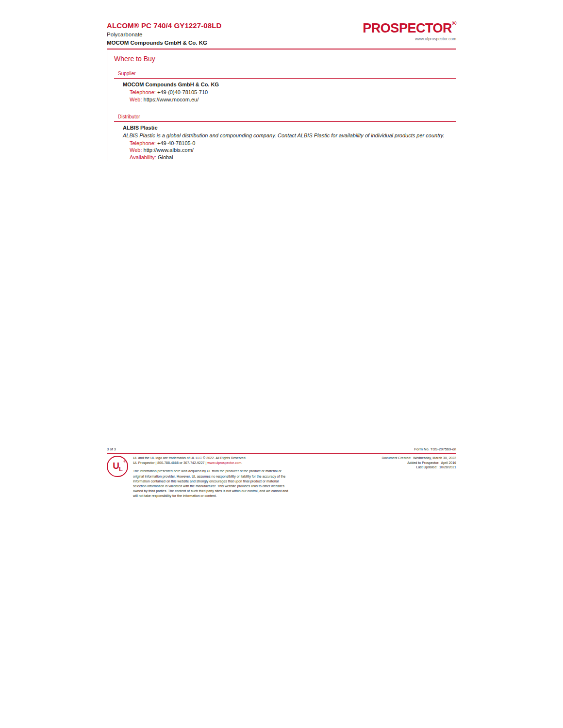ALCOM® PC 740/4 GY1227-08LD
Polycarbonate
MOCOM Compounds GmbH & Co. KG
PROSPECTOR®
www.ulprospector.com
Where to Buy
Supplier
MOCOM Compounds GmbH & Co. KG
Telephone: +49-(0)40-78105-710
Web: https://www.mocom.eu/
Distributor
ALBIS Plastic
ALBIS Plastic is a global distribution and compounding company. Contact ALBIS Plastic for availability of individual products per country.
Telephone: +49-40-78105-0
Web: http://www.albis.com/
Availability: Global
3 of 3
Form No. TDS-297569-en
UL®
UL and the UL logo are trademarks of UL LLC © 2022. All Rights Reserved.
UL Prospector | 800-788-4668 or 307-742-9227 | www.ulprospector.com.
The information presented here was acquired by UL from the producer of the product or material or original information provider. However, UL assumes no responsibility or liability for the accuracy of the information contained on this website and strongly encourages that upon final product or material selection information is validated with the manufacturer. This website provides links to other websites owned by third parties. The content of such third party sites is not within our control, and we cannot and will not take responsibility for the information or content.
Document Created: Wednesday, March 30, 2022
Added to Prospector: April 2016
Last Updated: 10/28/2021